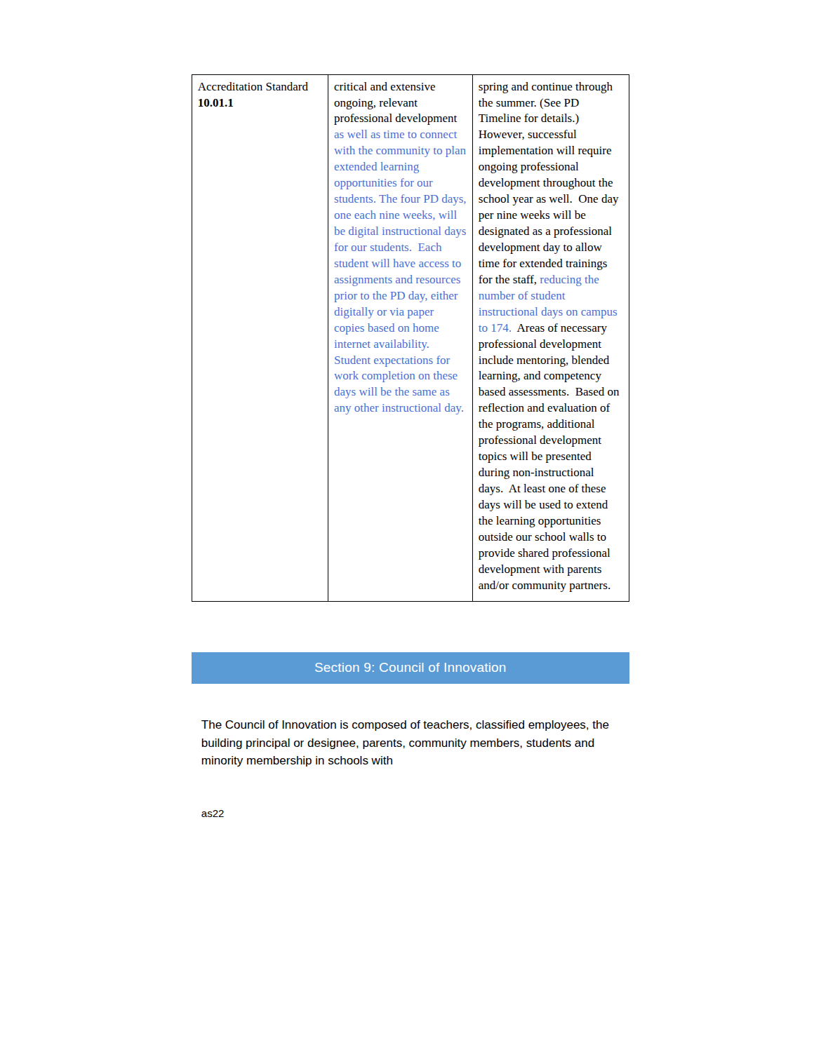| Accreditation Standard 10.01.1 | critical and extensive ongoing, relevant professional development as well as time to connect with the community to plan extended learning opportunities for our students. The four PD days, one each nine weeks, will be digital instructional days for our students. Each student will have access to assignments and resources prior to the PD day, either digitally or via paper copies based on home internet availability. Student expectations for work completion on these days will be the same as any other instructional day. | spring and continue through the summer. (See PD Timeline for details.) However, successful implementation will require ongoing professional development throughout the school year as well. One day per nine weeks will be designated as a professional development day to allow time for extended trainings for the staff, reducing the number of student instructional days on campus to 174. Areas of necessary professional development include mentoring, blended learning, and competency based assessments. Based on reflection and evaluation of the programs, additional professional development topics will be presented during non-instructional days. At least one of these days will be used to extend the learning opportunities outside our school walls to provide shared professional development with parents and/or community partners. |
Section 9: Council of Innovation
The Council of Innovation is composed of teachers, classified employees, the building principal or designee, parents, community members, students and minority membership in schools with
as22